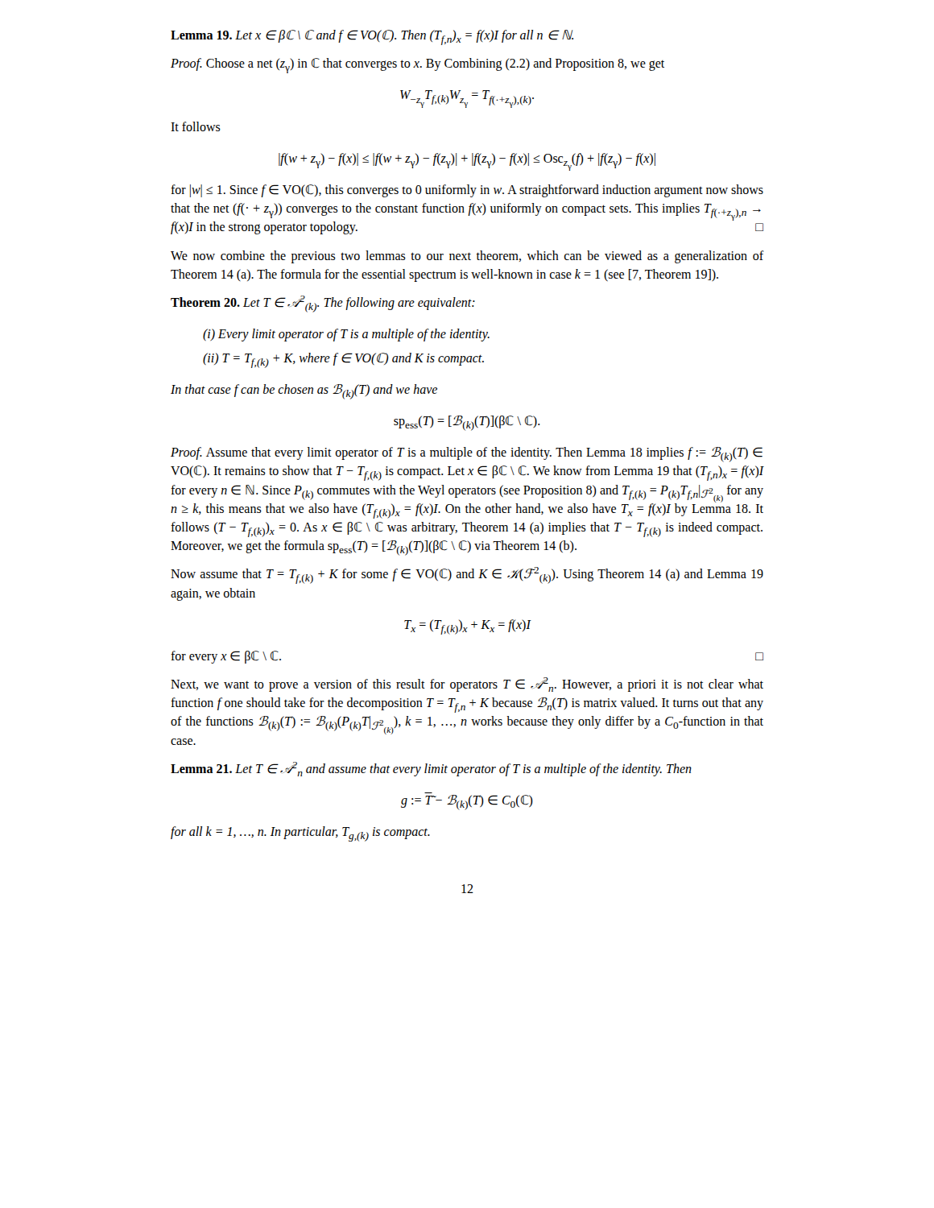Lemma 19. Let x ∈ βℂ \ ℂ and f ∈ VO(ℂ). Then (Tf,n)x = f(x)I for all n ∈ ℕ.
Proof. Choose a net (zγ) in ℂ that converges to x. By Combining (2.2) and Proposition 8, we get
W−zγTf,(k)Wzγ = Tf(·+zγ),(k).
It follows
|f(w + zγ) − f(x)| ≤ |f(w + zγ) − f(zγ)| + |f(zγ) − f(x)| ≤ Osczγ(f) + |f(zγ) − f(x)|
for |w| ≤ 1. Since f ∈ VO(ℂ), this converges to 0 uniformly in w. A straightforward induction argument now shows that the net (f(· + zγ)) converges to the constant function f(x) uniformly on compact sets. This implies Tf(·+zγ),n → f(x)I in the strong operator topology. □
We now combine the previous two lemmas to our next theorem, which can be viewed as a generalization of Theorem 14 (a). The formula for the essential spectrum is well-known in case k = 1 (see [7, Theorem 19]).
Theorem 20. Let T ∈ 𝒜2(k). The following are equivalent:
Every limit operator of T is a multiple of the identity.
T = Tf,(k) + K, where f ∈ VO(ℂ) and K is compact.
In that case f can be chosen as ℬ(k)(T) and we have
spess(T) = [ℬ(k)(T)](βℂ \ ℂ).
Proof. Assume that every limit operator of T is a multiple of the identity. Then Lemma 18 implies f := ℬ(k)(T) ∈ VO(ℂ). It remains to show that T − Tf,(k) is compact. Let x ∈ βℂ \ ℂ. We know from Lemma 19 that (Tf,n)x = f(x)I for every n ∈ ℕ. Since P(k) commutes with the Weyl operators (see Proposition 8) and Tf,(k) = P(k)Tf,n|ℱ2(k) for any n ≥ k, this means that we also have (Tf,(k))x = f(x)I. On the other hand, we also have Tx = f(x)I by Lemma 18. It follows (T − Tf,(k))x = 0. As x ∈ βℂ \ ℂ was arbitrary, Theorem 14 (a) implies that T − Tf,(k) is indeed compact. Moreover, we get the formula spess(T) = [ℬ(k)(T)](βℂ \ ℂ) via Theorem 14 (b).
Now assume that T = Tf,(k) + K for some f ∈ VO(ℂ) and K ∈ 𝒦(ℱ2(k)). Using Theorem 14 (a) and Lemma 19 again, we obtain
Tx = (Tf,(k))x + Kx = f(x)I
for every x ∈ βℂ \ ℂ. □
Next, we want to prove a version of this result for operators T ∈ 𝒜2n. However, a priori it is not clear what function f one should take for the decomposition T = Tf,n + K because ℬn(T) is matrix valued. It turns out that any of the functions ℬ(k)(T) := ℬ(k)(P(k)T|ℱ2(k)), k = 1, …, n works because they only differ by a C0-function in that case.
Lemma 21. Let T ∈ 𝒜2n and assume that every limit operator of T is a multiple of the identity. Then
g := T̃ − ℬ(k)(T) ∈ C0(ℂ)
for all k = 1, …, n. In particular, Tg,(k) is compact.
12